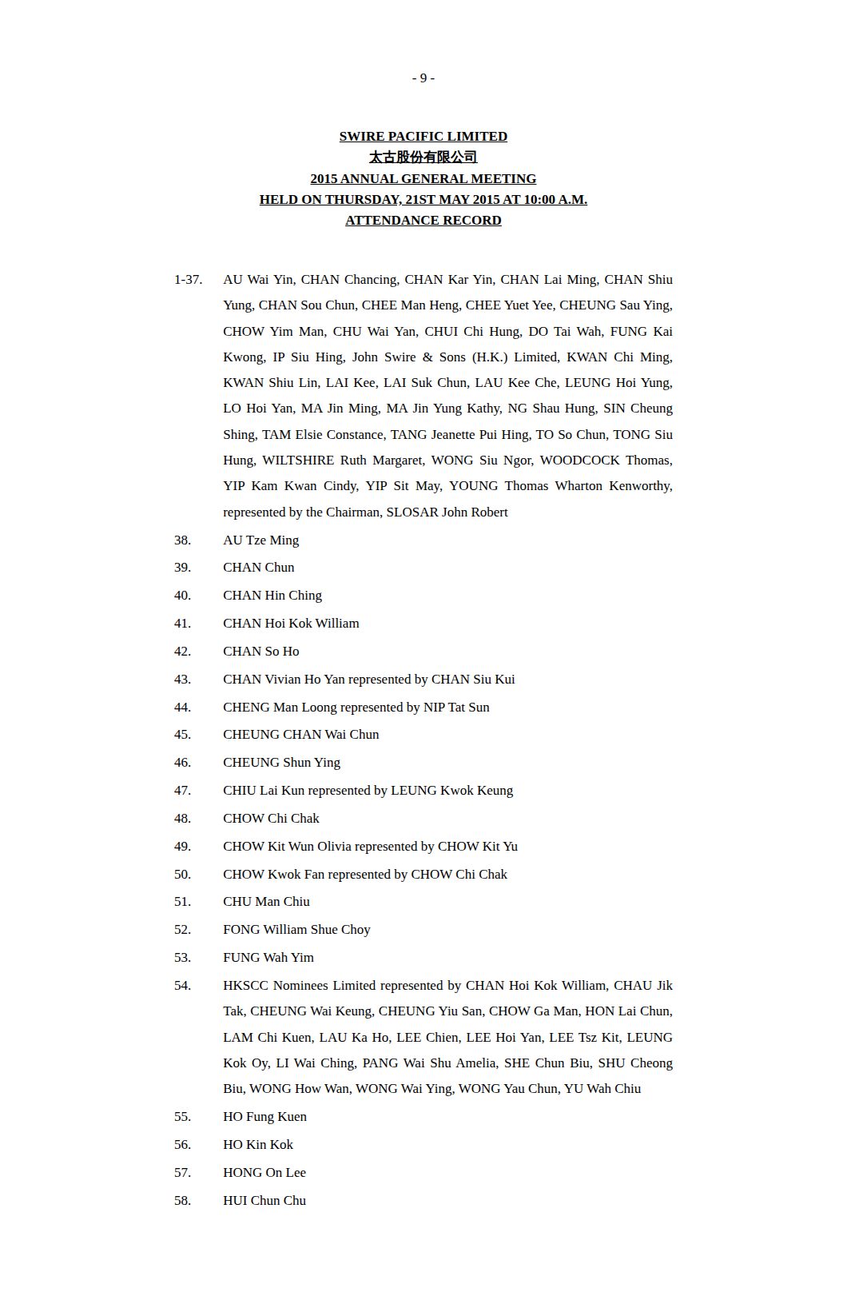- 9 -
SWIRE PACIFIC LIMITED
太古股份有限公司
2015 ANNUAL GENERAL MEETING
HELD ON THURSDAY, 21ST MAY 2015 AT 10:00 A.M.
ATTENDANCE RECORD
1-37. AU Wai Yin, CHAN Chancing, CHAN Kar Yin, CHAN Lai Ming, CHAN Shiu Yung, CHAN Sou Chun, CHEE Man Heng, CHEE Yuet Yee, CHEUNG Sau Ying, CHOW Yim Man, CHU Wai Yan, CHUI Chi Hung, DO Tai Wah, FUNG Kai Kwong, IP Siu Hing, John Swire & Sons (H.K.) Limited, KWAN Chi Ming, KWAN Shiu Lin, LAI Kee, LAI Suk Chun, LAU Kee Che, LEUNG Hoi Yung, LO Hoi Yan, MA Jin Ming, MA Jin Yung Kathy, NG Shau Hung, SIN Cheung Shing, TAM Elsie Constance, TANG Jeanette Pui Hing, TO So Chun, TONG Siu Hung, WILTSHIRE Ruth Margaret, WONG Siu Ngor, WOODCOCK Thomas, YIP Kam Kwan Cindy, YIP Sit May, YOUNG Thomas Wharton Kenworthy, represented by the Chairman, SLOSAR John Robert
38. AU Tze Ming
39. CHAN Chun
40. CHAN Hin Ching
41. CHAN Hoi Kok William
42. CHAN So Ho
43. CHAN Vivian Ho Yan represented by CHAN Siu Kui
44. CHENG Man Loong represented by NIP Tat Sun
45. CHEUNG CHAN Wai Chun
46. CHEUNG Shun Ying
47. CHIU Lai Kun represented by LEUNG Kwok Keung
48. CHOW Chi Chak
49. CHOW Kit Wun Olivia represented by CHOW Kit Yu
50. CHOW Kwok Fan represented by CHOW Chi Chak
51. CHU Man Chiu
52. FONG William Shue Choy
53. FUNG Wah Yim
54. HKSCC Nominees Limited represented by CHAN Hoi Kok William, CHAU Jik Tak, CHEUNG Wai Keung, CHEUNG Yiu San, CHOW Ga Man, HON Lai Chun, LAM Chi Kuen, LAU Ka Ho, LEE Chien, LEE Hoi Yan, LEE Tsz Kit, LEUNG Kok Oy, LI Wai Ching, PANG Wai Shu Amelia, SHE Chun Biu, SHU Cheong Biu, WONG How Wan, WONG Wai Ying, WONG Yau Chun, YU Wah Chiu
55. HO Fung Kuen
56. HO Kin Kok
57. HONG On Lee
58. HUI Chun Chu